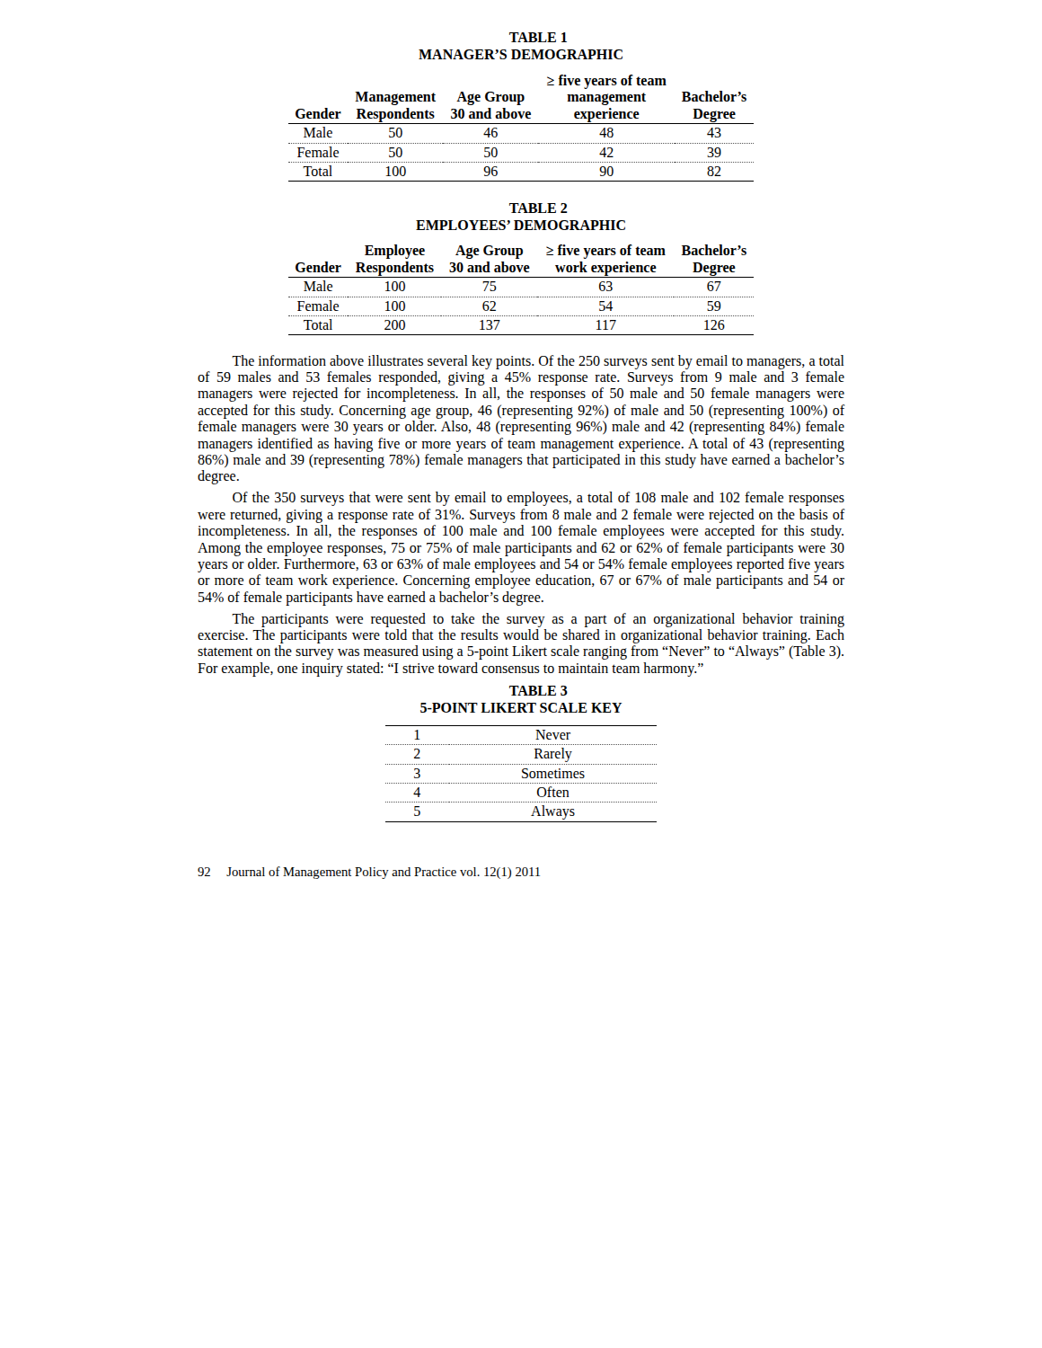TABLE 1
MANAGER’S DEMOGRAPHIC
| Gender | Management Respondents | Age Group 30 and above | ≥ five years of team management experience | Bachelor’s Degree |
| --- | --- | --- | --- | --- |
| Male | 50 | 46 | 48 | 43 |
| Female | 50 | 50 | 42 | 39 |
| Total | 100 | 96 | 90 | 82 |
TABLE 2
EMPLOYEES’ DEMOGRAPHIC
| Gender | Employee Respondents | Age Group 30 and above | ≥ five years of team work experience | Bachelor’s Degree |
| --- | --- | --- | --- | --- |
| Male | 100 | 75 | 63 | 67 |
| Female | 100 | 62 | 54 | 59 |
| Total | 200 | 137 | 117 | 126 |
The information above illustrates several key points. Of the 250 surveys sent by email to managers, a total of 59 males and 53 females responded, giving a 45% response rate. Surveys from 9 male and 3 female managers were rejected for incompleteness. In all, the responses of 50 male and 50 female managers were accepted for this study. Concerning age group, 46 (representing 92%) of male and 50 (representing 100%) of female managers were 30 years or older. Also, 48 (representing 96%) male and 42 (representing 84%) female managers identified as having five or more years of team management experience. A total of 43 (representing 86%) male and 39 (representing 78%) female managers that participated in this study have earned a bachelor’s degree.
Of the 350 surveys that were sent by email to employees, a total of 108 male and 102 female responses were returned, giving a response rate of 31%. Surveys from 8 male and 2 female were rejected on the basis of incompleteness. In all, the responses of 100 male and 100 female employees were accepted for this study. Among the employee responses, 75 or 75% of male participants and 62 or 62% of female participants were 30 years or older. Furthermore, 63 or 63% of male employees and 54 or 54% female employees reported five years or more of team work experience. Concerning employee education, 67 or 67% of male participants and 54 or 54% of female participants have earned a bachelor’s degree.
The participants were requested to take the survey as a part of an organizational behavior training exercise. The participants were told that the results would be shared in organizational behavior training. Each statement on the survey was measured using a 5-point Likert scale ranging from “Never” to “Always” (Table 3). For example, one inquiry stated: “I strive toward consensus to maintain team harmony.”
TABLE 3
5-POINT LIKERT SCALE KEY
| 1 | Never |
| 2 | Rarely |
| 3 | Sometimes |
| 4 | Often |
| 5 | Always |
92 Journal of Management Policy and Practice vol. 12(1) 2011